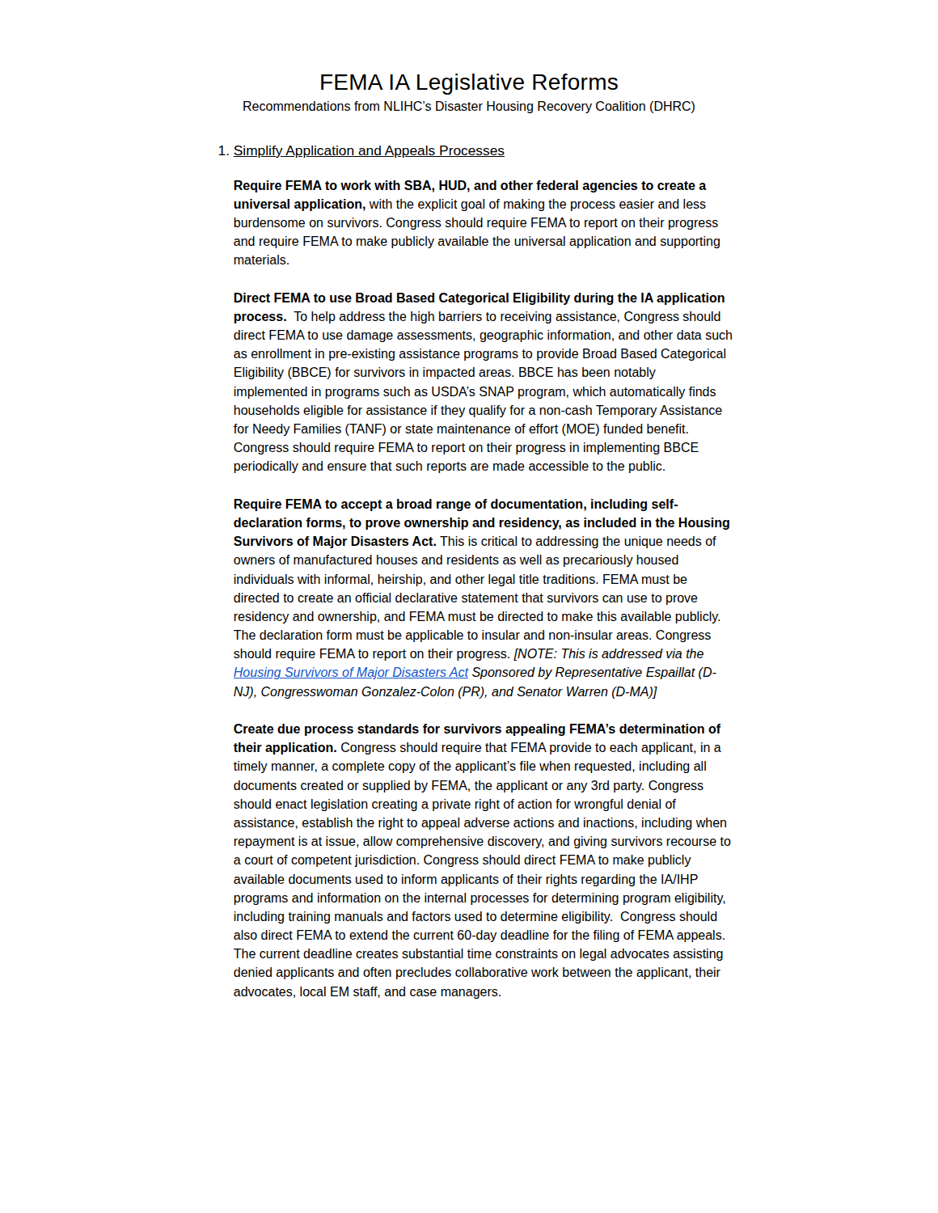FEMA IA Legislative Reforms
Recommendations from NLIHC’s Disaster Housing Recovery Coalition (DHRC)
Simplify Application and Appeals Processes
Require FEMA to work with SBA, HUD, and other federal agencies to create a universal application, with the explicit goal of making the process easier and less burdensome on survivors. Congress should require FEMA to report on their progress and require FEMA to make publicly available the universal application and supporting materials.
Direct FEMA to use Broad Based Categorical Eligibility during the IA application process. To help address the high barriers to receiving assistance, Congress should direct FEMA to use damage assessments, geographic information, and other data such as enrollment in pre-existing assistance programs to provide Broad Based Categorical Eligibility (BBCE) for survivors in impacted areas. BBCE has been notably implemented in programs such as USDA’s SNAP program, which automatically finds households eligible for assistance if they qualify for a non-cash Temporary Assistance for Needy Families (TANF) or state maintenance of effort (MOE) funded benefit. Congress should require FEMA to report on their progress in implementing BBCE periodically and ensure that such reports are made accessible to the public.
Require FEMA to accept a broad range of documentation, including self-declaration forms, to prove ownership and residency, as included in the Housing Survivors of Major Disasters Act. This is critical to addressing the unique needs of owners of manufactured houses and residents as well as precariously housed individuals with informal, heirship, and other legal title traditions. FEMA must be directed to create an official declarative statement that survivors can use to prove residency and ownership, and FEMA must be directed to make this available publicly. The declaration form must be applicable to insular and non-insular areas. Congress should require FEMA to report on their progress. [NOTE: This is addressed via the Housing Survivors of Major Disasters Act Sponsored by Representative Espaillat (D-NJ), Congresswoman Gonzalez-Colon (PR), and Senator Warren (D-MA)]
Create due process standards for survivors appealing FEMA’s determination of their application. Congress should require that FEMA provide to each applicant, in a timely manner, a complete copy of the applicant’s file when requested, including all documents created or supplied by FEMA, the applicant or any 3rd party. Congress should enact legislation creating a private right of action for wrongful denial of assistance, establish the right to appeal adverse actions and inactions, including when repayment is at issue, allow comprehensive discovery, and giving survivors recourse to a court of competent jurisdiction. Congress should direct FEMA to make publicly available documents used to inform applicants of their rights regarding the IA/IHP programs and information on the internal processes for determining program eligibility, including training manuals and factors used to determine eligibility. Congress should also direct FEMA to extend the current 60-day deadline for the filing of FEMA appeals. The current deadline creates substantial time constraints on legal advocates assisting denied applicants and often precludes collaborative work between the applicant, their advocates, local EM staff, and case managers.